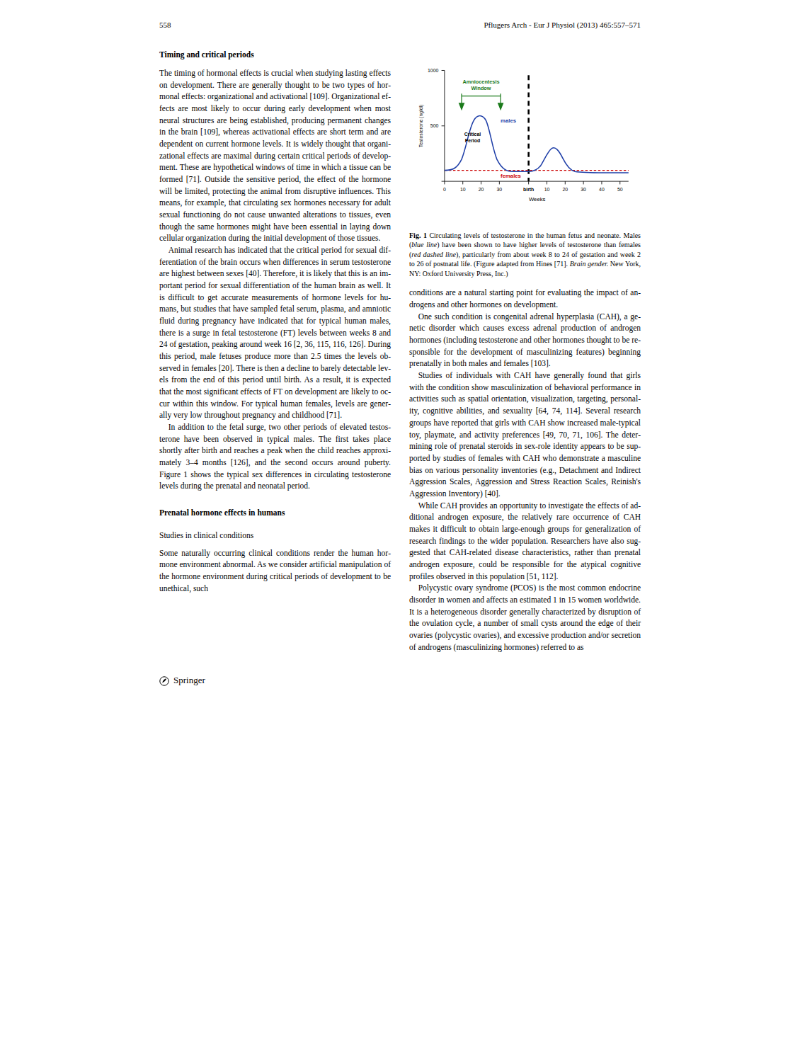558
Pflugers Arch - Eur J Physiol (2013) 465:557–571
Timing and critical periods
The timing of hormonal effects is crucial when studying lasting effects on development. There are generally thought to be two types of hormonal effects: organizational and activational [109]. Organizational effects are most likely to occur during early development when most neural structures are being established, producing permanent changes in the brain [109], whereas activational effects are short term and are dependent on current hormone levels. It is widely thought that organizational effects are maximal during certain critical periods of development. These are hypothetical windows of time in which a tissue can be formed [71]. Outside the sensitive period, the effect of the hormone will be limited, protecting the animal from disruptive influences. This means, for example, that circulating sex hormones necessary for adult sexual functioning do not cause unwanted alterations to tissues, even though the same hormones might have been essential in laying down cellular organization during the initial development of those tissues.
Animal research has indicated that the critical period for sexual differentiation of the brain occurs when differences in serum testosterone are highest between sexes [40]. Therefore, it is likely that this is an important period for sexual differentiation of the human brain as well. It is difficult to get accurate measurements of hormone levels for humans, but studies that have sampled fetal serum, plasma, and amniotic fluid during pregnancy have indicated that for typical human males, there is a surge in fetal testosterone (FT) levels between weeks 8 and 24 of gestation, peaking around week 16 [2, 36, 115, 116, 126]. During this period, male fetuses produce more than 2.5 times the levels observed in females [20]. There is then a decline to barely detectable levels from the end of this period until birth. As a result, it is expected that the most significant effects of FT on development are likely to occur within this window. For typical human females, levels are generally very low throughout pregnancy and childhood [71].
In addition to the fetal surge, two other periods of elevated testosterone have been observed in typical males. The first takes place shortly after birth and reaches a peak when the child reaches approximately 3–4 months [126], and the second occurs around puberty. Figure 1 shows the typical sex differences in circulating testosterone levels during the prenatal and neonatal period.
Prenatal hormone effects in humans
Studies in clinical conditions
Some naturally occurring clinical conditions render the human hormone environment abnormal. As we consider artificial manipulation of the hormone environment during critical periods of development to be unethical, such
1000 500 Testosterone (ng/dl) 0 10 20 30 birth 10 20 30 40 50 Weeks females males Critical Period Amniocentesis Window
Fig. 1 Circulating levels of testosterone in the human fetus and neonate. Males (blue line) have been shown to have higher levels of testosterone than females (red dashed line), particularly from about week 8 to 24 of gestation and week 2 to 26 of postnatal life. (Figure adapted from Hines [71]. Brain gender. New York, NY: Oxford University Press, Inc.)
conditions are a natural starting point for evaluating the impact of androgens and other hormones on development.
One such condition is congenital adrenal hyperplasia (CAH), a genetic disorder which causes excess adrenal production of androgen hormones (including testosterone and other hormones thought to be responsible for the development of masculinizing features) beginning prenatally in both males and females [103].
Studies of individuals with CAH have generally found that girls with the condition show masculinization of behavioral performance in activities such as spatial orientation, visualization, targeting, personality, cognitive abilities, and sexuality [64, 74, 114]. Several research groups have reported that girls with CAH show increased male-typical toy, playmate, and activity preferences [49, 70, 71, 106]. The determining role of prenatal steroids in sex-role identity appears to be supported by studies of females with CAH who demonstrate a masculine bias on various personality inventories (e.g., Detachment and Indirect Aggression Scales, Aggression and Stress Reaction Scales, Reinish's Aggression Inventory) [40].
While CAH provides an opportunity to investigate the effects of additional androgen exposure, the relatively rare occurrence of CAH makes it difficult to obtain large-enough groups for generalization of research findings to the wider population. Researchers have also suggested that CAH-related disease characteristics, rather than prenatal androgen exposure, could be responsible for the atypical cognitive profiles observed in this population [51, 112].
Polycystic ovary syndrome (PCOS) is the most common endocrine disorder in women and affects an estimated 1 in 15 women worldwide. It is a heterogeneous disorder generally characterized by disruption of the ovulation cycle, a number of small cysts around the edge of their ovaries (polycystic ovaries), and excessive production and/or secretion of androgens (masculinizing hormones) referred to as
Springer